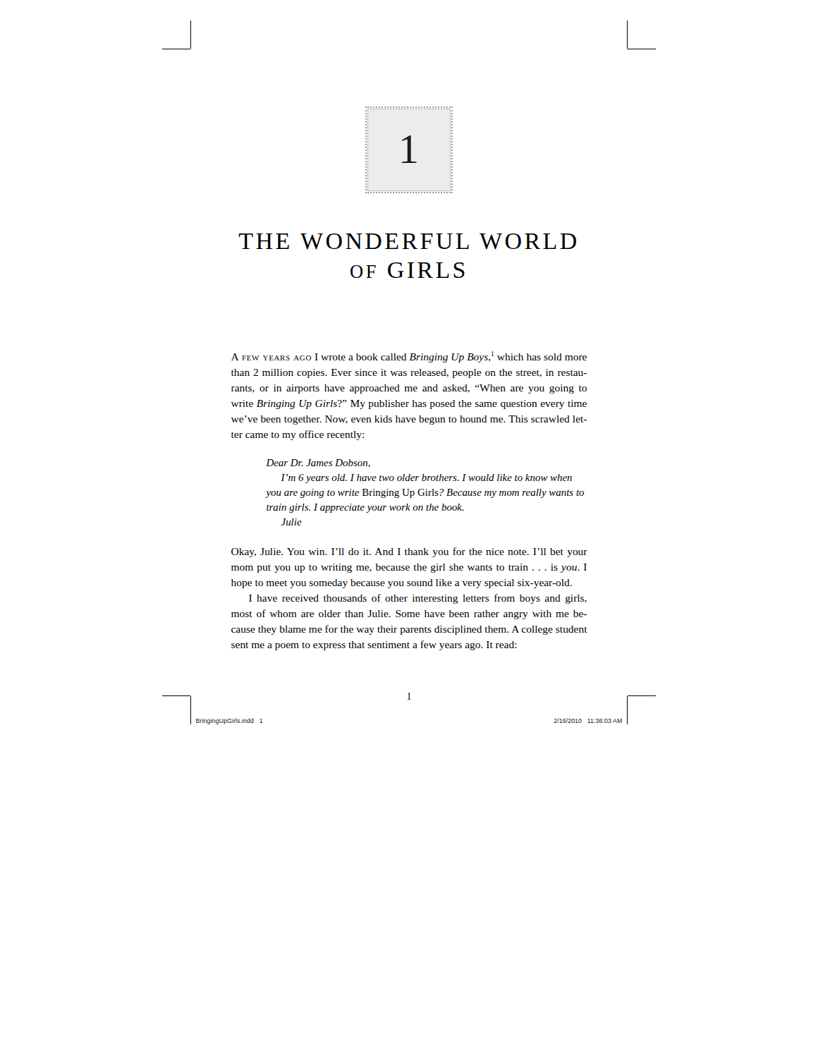1
The Wonderful World
of Girls
A few years ago I wrote a book called Bringing Up Boys,1 which has sold more than 2 million copies. Ever since it was released, people on the street, in restaurants, or in airports have approached me and asked, “When are you going to write Bringing Up Girls?” My publisher has posed the same question every time we’ve been together. Now, even kids have begun to hound me. This scrawled letter came to my office recently:
Dear Dr. James Dobson,
I’m 6 years old. I have two older brothers. I would like to know when you are going to write Bringing Up Girls? Because my mom really wants to train girls. I appreciate your work on the book.
Julie
Okay, Julie. You win. I’ll do it. And I thank you for the nice note. I’ll bet your mom put you up to writing me, because the girl she wants to train . . . is you. I hope to meet you someday because you sound like a very special six-year-old.
I have received thousands of other interesting letters from boys and girls, most of whom are older than Julie. Some have been rather angry with me because they blame me for the way their parents disciplined them. A college student sent me a poem to express that sentiment a few years ago. It read:
1
BringingUpGirls.indd 1 2/16/2010 11:36:03 AM